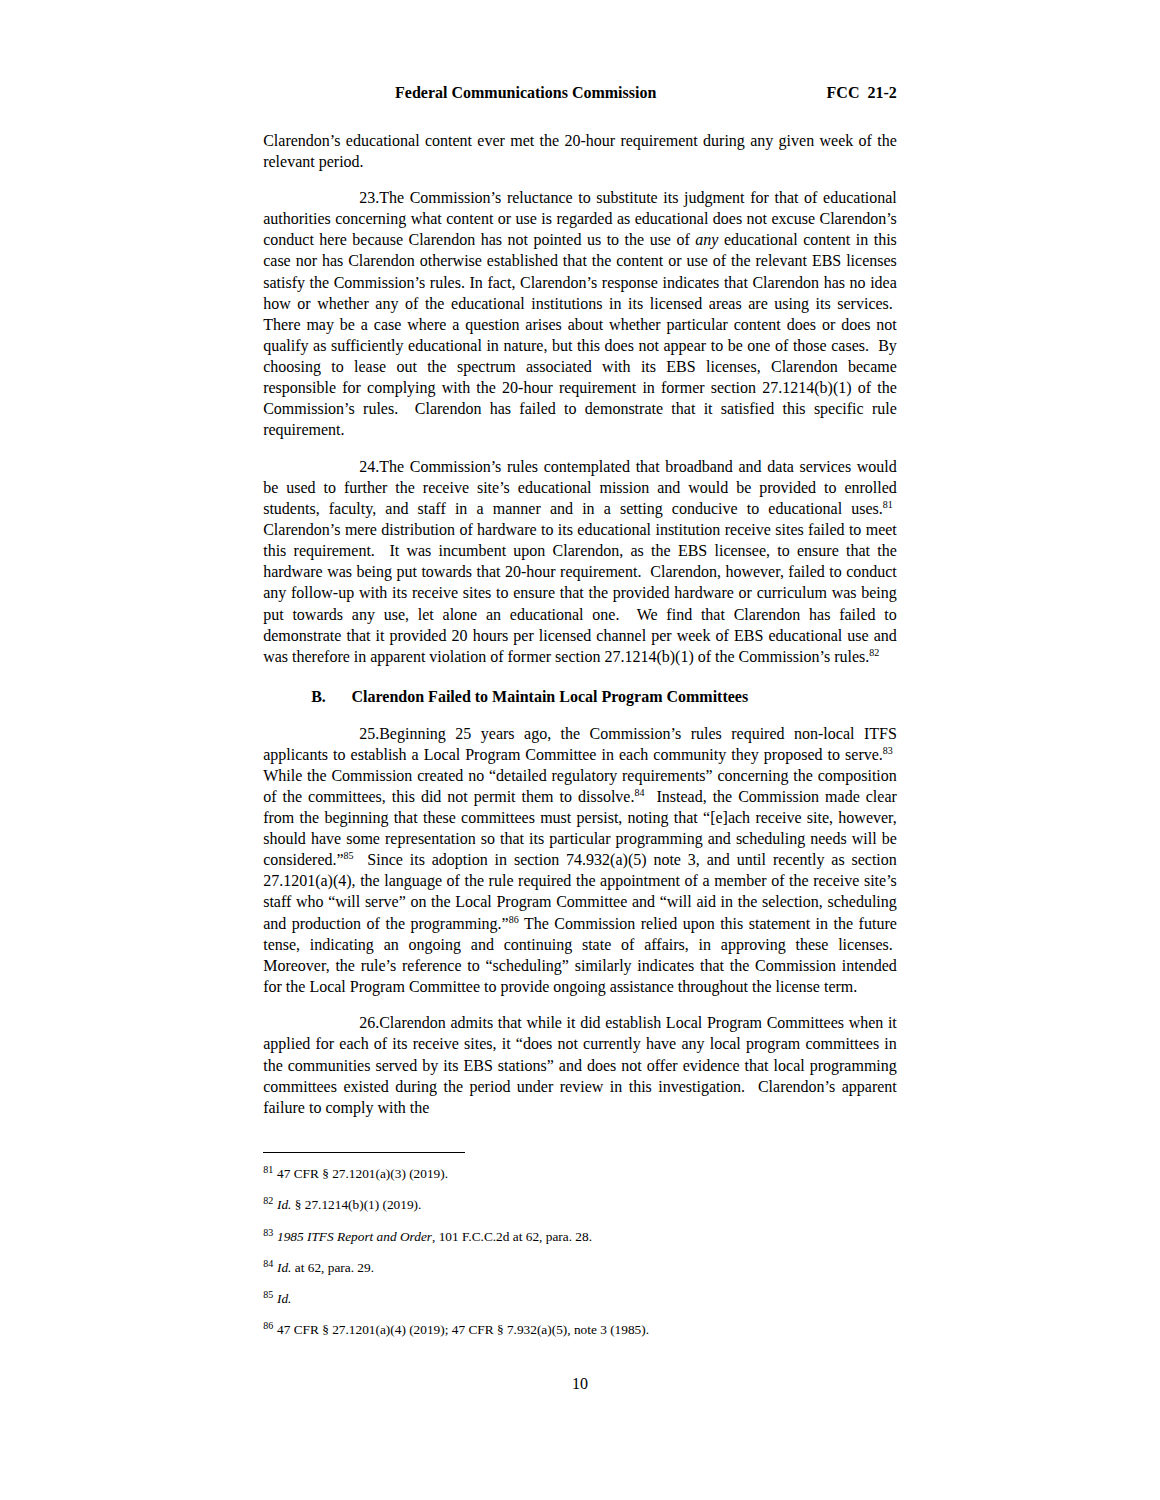Federal Communications Commission FCC 21-2
Clarendon’s educational content ever met the 20-hour requirement during any given week of the relevant period.
23. The Commission’s reluctance to substitute its judgment for that of educational authorities concerning what content or use is regarded as educational does not excuse Clarendon’s conduct here because Clarendon has not pointed us to the use of any educational content in this case nor has Clarendon otherwise established that the content or use of the relevant EBS licenses satisfy the Commission’s rules. In fact, Clarendon’s response indicates that Clarendon has no idea how or whether any of the educational institutions in its licensed areas are using its services. There may be a case where a question arises about whether particular content does or does not qualify as sufficiently educational in nature, but this does not appear to be one of those cases. By choosing to lease out the spectrum associated with its EBS licenses, Clarendon became responsible for complying with the 20-hour requirement in former section 27.1214(b)(1) of the Commission’s rules. Clarendon has failed to demonstrate that it satisfied this specific rule requirement.
24. The Commission’s rules contemplated that broadband and data services would be used to further the receive site’s educational mission and would be provided to enrolled students, faculty, and staff in a manner and in a setting conducive to educational uses.81 Clarendon’s mere distribution of hardware to its educational institution receive sites failed to meet this requirement. It was incumbent upon Clarendon, as the EBS licensee, to ensure that the hardware was being put towards that 20-hour requirement. Clarendon, however, failed to conduct any follow-up with its receive sites to ensure that the provided hardware or curriculum was being put towards any use, let alone an educational one. We find that Clarendon has failed to demonstrate that it provided 20 hours per licensed channel per week of EBS educational use and was therefore in apparent violation of former section 27.1214(b)(1) of the Commission’s rules.82
B. Clarendon Failed to Maintain Local Program Committees
25. Beginning 25 years ago, the Commission’s rules required non-local ITFS applicants to establish a Local Program Committee in each community they proposed to serve.83 While the Commission created no “detailed regulatory requirements” concerning the composition of the committees, this did not permit them to dissolve.84 Instead, the Commission made clear from the beginning that these committees must persist, noting that “[e]ach receive site, however, should have some representation so that its particular programming and scheduling needs will be considered.”85 Since its adoption in section 74.932(a)(5) note 3, and until recently as section 27.1201(a)(4), the language of the rule required the appointment of a member of the receive site’s staff who “will serve” on the Local Program Committee and “will aid in the selection, scheduling and production of the programming.”86 The Commission relied upon this statement in the future tense, indicating an ongoing and continuing state of affairs, in approving these licenses. Moreover, the rule’s reference to “scheduling” similarly indicates that the Commission intended for the Local Program Committee to provide ongoing assistance throughout the license term.
26. Clarendon admits that while it did establish Local Program Committees when it applied for each of its receive sites, it “does not currently have any local program committees in the communities served by its EBS stations” and does not offer evidence that local programming committees existed during the period under review in this investigation. Clarendon’s apparent failure to comply with the
8147 CFR § 27.1201(a)(3) (2019).
82 Id. § 27.1214(b)(1) (2019).
831985 ITFS Report and Order, 101 F.C.C.2d at 62, para. 28.
84 Id. at 62, para. 29.
85 Id.
8647 CFR § 27.1201(a)(4) (2019); 47 CFR § 7.932(a)(5), note 3 (1985).
10